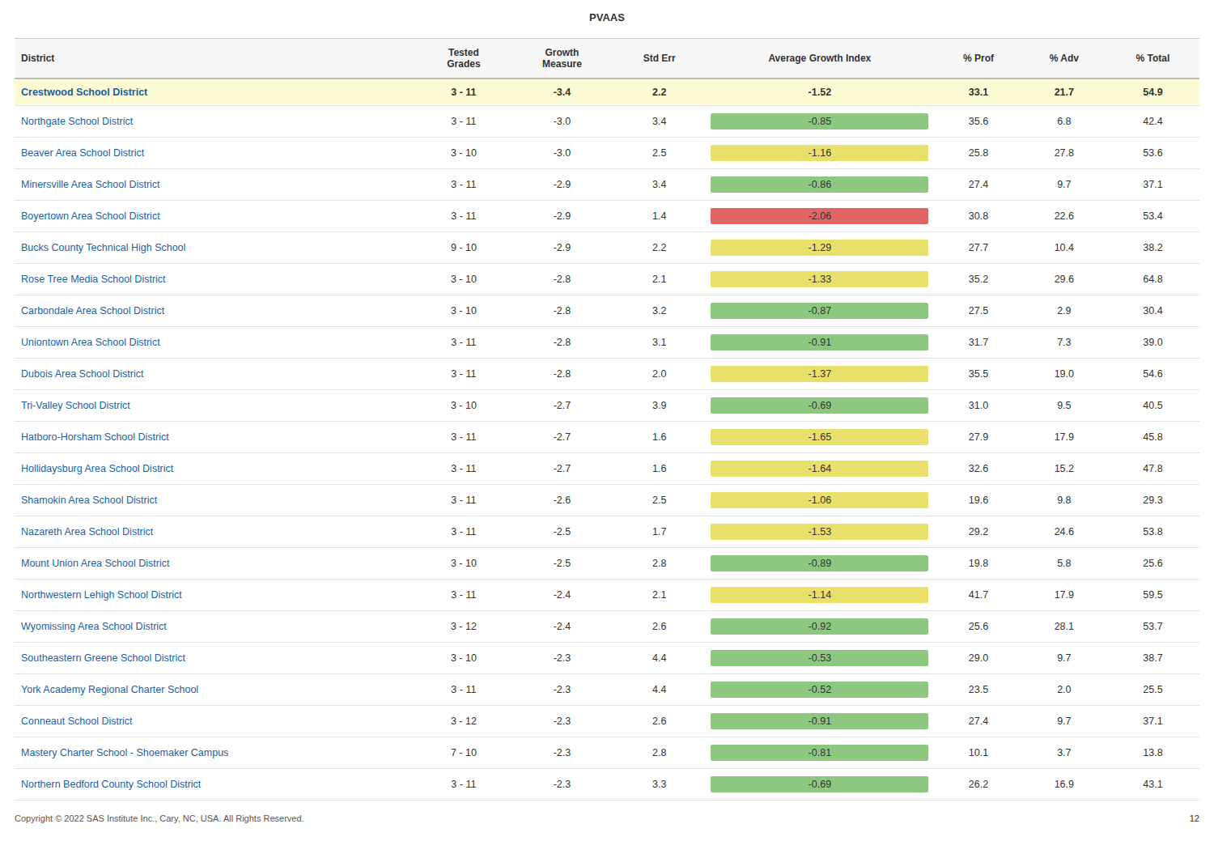PVAAS
| District | Tested Grades | Growth Measure | Std Err | Average Growth Index | % Prof | % Adv | % Total |
| --- | --- | --- | --- | --- | --- | --- | --- |
| Crestwood School District | 3 - 11 | -3.4 | 2.2 | -1.52 | 33.1 | 21.7 | 54.9 |
| Northgate School District | 3 - 11 | -3.0 | 3.4 | -0.85 | 35.6 | 6.8 | 42.4 |
| Beaver Area School District | 3 - 10 | -3.0 | 2.5 | -1.16 | 25.8 | 27.8 | 53.6 |
| Minersville Area School District | 3 - 11 | -2.9 | 3.4 | -0.86 | 27.4 | 9.7 | 37.1 |
| Boyertown Area School District | 3 - 11 | -2.9 | 1.4 | -2.06 | 30.8 | 22.6 | 53.4 |
| Bucks County Technical High School | 9 - 10 | -2.9 | 2.2 | -1.29 | 27.7 | 10.4 | 38.2 |
| Rose Tree Media School District | 3 - 10 | -2.8 | 2.1 | -1.33 | 35.2 | 29.6 | 64.8 |
| Carbondale Area School District | 3 - 10 | -2.8 | 3.2 | -0.87 | 27.5 | 2.9 | 30.4 |
| Uniontown Area School District | 3 - 11 | -2.8 | 3.1 | -0.91 | 31.7 | 7.3 | 39.0 |
| Dubois Area School District | 3 - 11 | -2.8 | 2.0 | -1.37 | 35.5 | 19.0 | 54.6 |
| Tri-Valley School District | 3 - 10 | -2.7 | 3.9 | -0.69 | 31.0 | 9.5 | 40.5 |
| Hatboro-Horsham School District | 3 - 11 | -2.7 | 1.6 | -1.65 | 27.9 | 17.9 | 45.8 |
| Hollidaysburg Area School District | 3 - 11 | -2.7 | 1.6 | -1.64 | 32.6 | 15.2 | 47.8 |
| Shamokin Area School District | 3 - 11 | -2.6 | 2.5 | -1.06 | 19.6 | 9.8 | 29.3 |
| Nazareth Area School District | 3 - 11 | -2.5 | 1.7 | -1.53 | 29.2 | 24.6 | 53.8 |
| Mount Union Area School District | 3 - 10 | -2.5 | 2.8 | -0.89 | 19.8 | 5.8 | 25.6 |
| Northwestern Lehigh School District | 3 - 11 | -2.4 | 2.1 | -1.14 | 41.7 | 17.9 | 59.5 |
| Wyomissing Area School District | 3 - 12 | -2.4 | 2.6 | -0.92 | 25.6 | 28.1 | 53.7 |
| Southeastern Greene School District | 3 - 10 | -2.3 | 4.4 | -0.53 | 29.0 | 9.7 | 38.7 |
| York Academy Regional Charter School | 3 - 11 | -2.3 | 4.4 | -0.52 | 23.5 | 2.0 | 25.5 |
| Conneaut School District | 3 - 12 | -2.3 | 2.6 | -0.91 | 27.4 | 9.7 | 37.1 |
| Mastery Charter School - Shoemaker Campus | 7 - 10 | -2.3 | 2.8 | -0.81 | 10.1 | 3.7 | 13.8 |
| Northern Bedford County School District | 3 - 11 | -2.3 | 3.3 | -0.69 | 26.2 | 16.9 | 43.1 |
Copyright © 2022 SAS Institute Inc., Cary, NC, USA. All Rights Reserved. 12